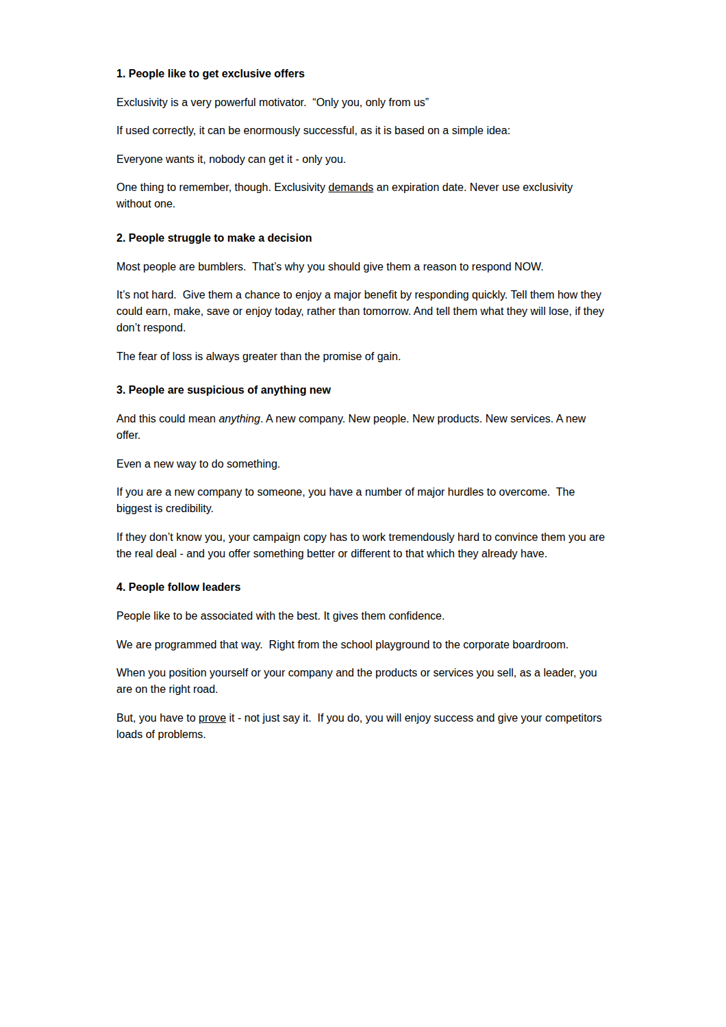1. People like to get exclusive offers
Exclusivity is a very powerful motivator. “Only you, only from us”
If used correctly, it can be enormously successful, as it is based on a simple idea:
Everyone wants it, nobody can get it - only you.
One thing to remember, though. Exclusivity demands an expiration date. Never use exclusivity without one.
2. People struggle to make a decision
Most people are bumblers. That’s why you should give them a reason to respond NOW.
It’s not hard. Give them a chance to enjoy a major benefit by responding quickly. Tell them how they could earn, make, save or enjoy today, rather than tomorrow. And tell them what they will lose, if they don’t respond.
The fear of loss is always greater than the promise of gain.
3. People are suspicious of anything new
And this could mean anything. A new company. New people. New products. New services. A new offer.
Even a new way to do something.
If you are a new company to someone, you have a number of major hurdles to overcome. The biggest is credibility.
If they don’t know you, your campaign copy has to work tremendously hard to convince them you are the real deal - and you offer something better or different to that which they already have.
4. People follow leaders
People like to be associated with the best. It gives them confidence.
We are programmed that way. Right from the school playground to the corporate boardroom.
When you position yourself or your company and the products or services you sell, as a leader, you are on the right road.
But, you have to prove it - not just say it. If you do, you will enjoy success and give your competitors loads of problems.